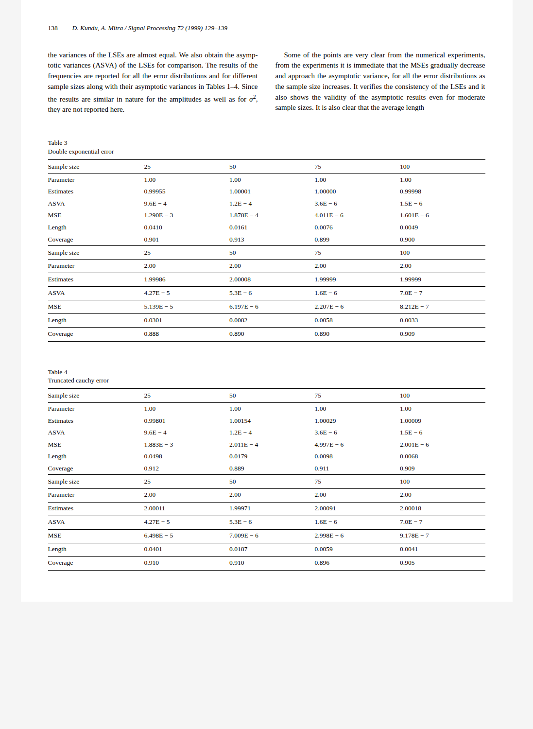138 D. Kundu, A. Mitra / Signal Processing 72 (1999) 129–139
the variances of the LSEs are almost equal. We also obtain the asymptotic variances (ASVA) of the LSEs for comparison. The results of the frequencies are reported for all the error distributions and for different sample sizes along with their asymptotic variances in Tables 1–4. Since the results are similar in nature for the amplitudes as well as for σ2, they are not reported here.
Some of the points are very clear from the numerical experiments, from the experiments it is immediate that the MSEs gradually decrease and approach the asymptotic variance, for all the error distributions as the sample size increases. It verifies the consistency of the LSEs and it also shows the validity of the asymptotic results even for moderate sample sizes. It is also clear that the average length
Table 3 Double exponential error
| Sample size | 25 | 50 | 75 | 100 |
| --- | --- | --- | --- | --- |
| Parameter | 1.00 | 1.00 | 1.00 | 1.00 |
| Estimates | 0.99955 | 1.00001 | 1.00000 | 0.99998 |
| ASVA | 9.6E − 4 | 1.2E − 4 | 3.6E − 6 | 1.5E − 6 |
| MSE | 1.290E − 3 | 1.878E − 4 | 4.011E − 6 | 1.601E − 6 |
| Length | 0.0410 | 0.0161 | 0.0076 | 0.0049 |
| Coverage | 0.901 | 0.913 | 0.899 | 0.900 |
| Sample size | 25 | 50 | 75 | 100 |
| Parameter | 2.00 | 2.00 | 2.00 | 2.00 |
| Estimates | 1.99986 | 2.00008 | 1.99999 | 1.99999 |
| ASVA | 4.27E − 5 | 5.3E − 6 | 1.6E − 6 | 7.0E − 7 |
| MSE | 5.139E − 5 | 6.197E − 6 | 2.207E − 6 | 8.212E − 7 |
| Length | 0.0301 | 0.0082 | 0.0058 | 0.0033 |
| Coverage | 0.888 | 0.890 | 0.890 | 0.909 |
Table 4 Truncated cauchy error
| Sample size | 25 | 50 | 75 | 100 |
| --- | --- | --- | --- | --- |
| Parameter | 1.00 | 1.00 | 1.00 | 1.00 |
| Estimates | 0.99801 | 1.00154 | 1.00029 | 1.00009 |
| ASVA | 9.6E − 4 | 1.2E − 4 | 3.6E − 6 | 1.5E − 6 |
| MSE | 1.883E − 3 | 2.011E − 4 | 4.997E − 6 | 2.001E − 6 |
| Length | 0.0498 | 0.0179 | 0.0098 | 0.0068 |
| Coverage | 0.912 | 0.889 | 0.911 | 0.909 |
| Sample size | 25 | 50 | 75 | 100 |
| Parameter | 2.00 | 2.00 | 2.00 | 2.00 |
| Estimates | 2.00011 | 1.99971 | 2.00091 | 2.00018 |
| ASVA | 4.27E − 5 | 5.3E − 6 | 1.6E − 6 | 7.0E − 7 |
| MSE | 6.498E − 5 | 7.009E − 6 | 2.998E − 6 | 9.178E − 7 |
| Length | 0.0401 | 0.0187 | 0.0059 | 0.0041 |
| Coverage | 0.910 | 0.910 | 0.896 | 0.905 |